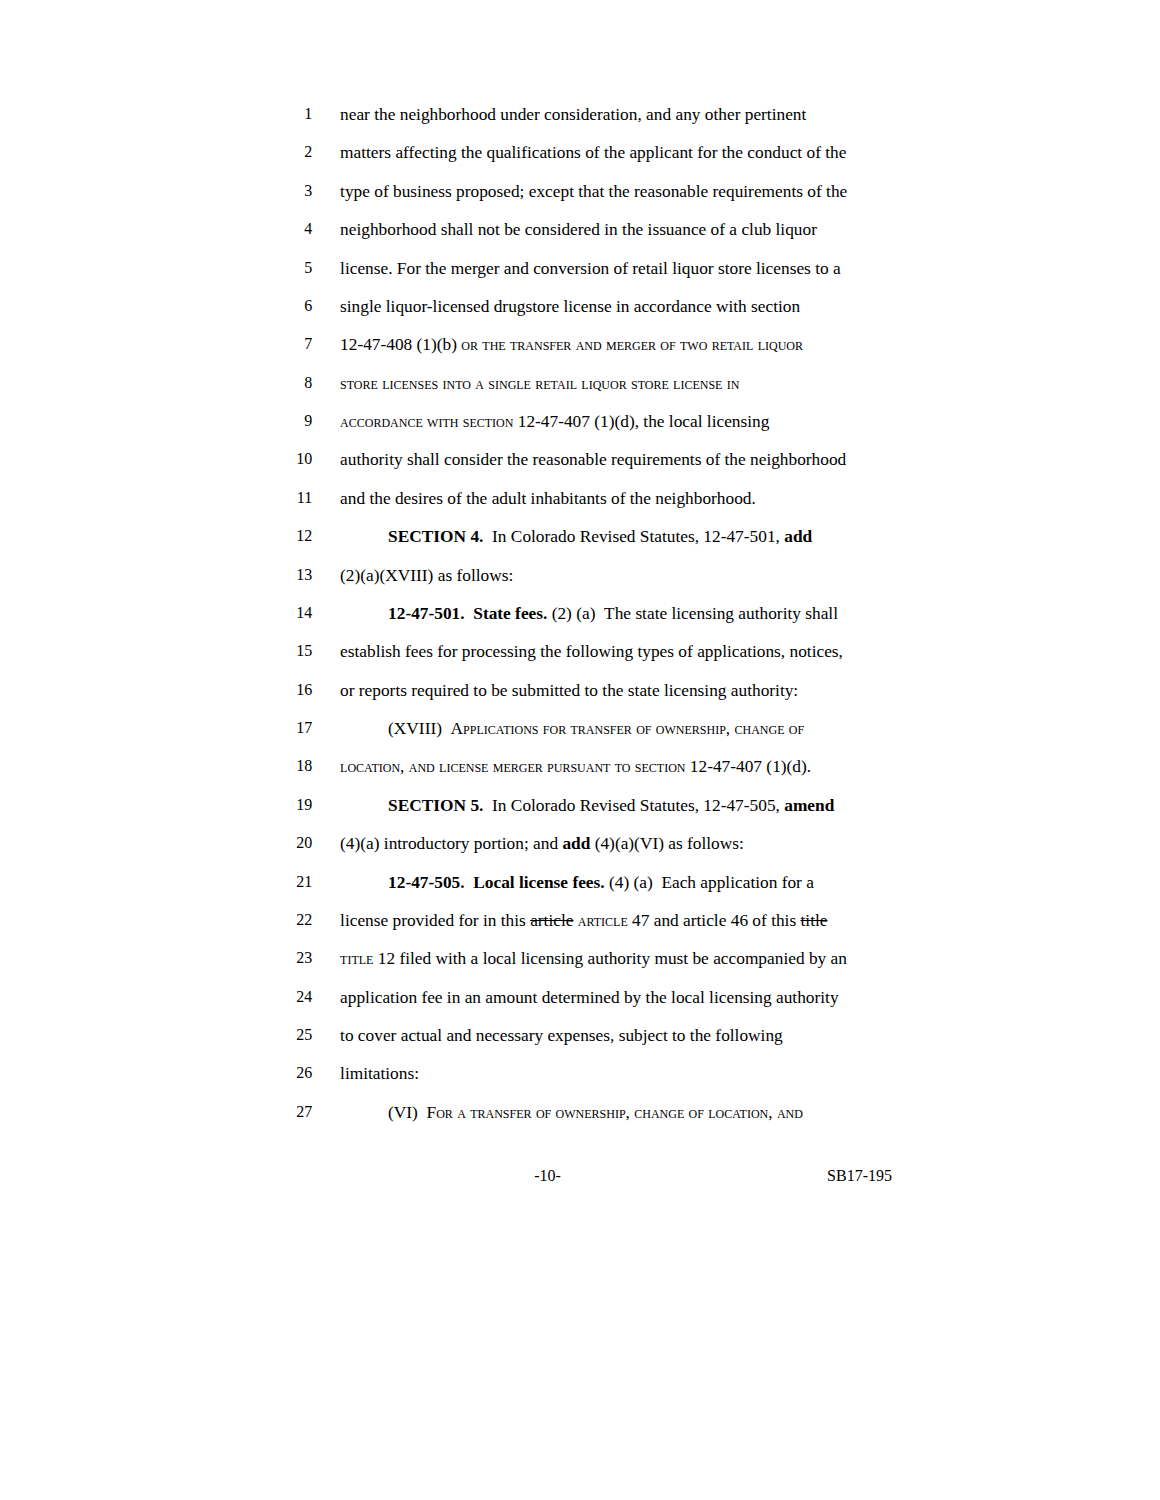| 1 | near the neighborhood under consideration, and any other pertinent |
| 2 | matters affecting the qualifications of the applicant for the conduct of the |
| 3 | type of business proposed; except that the reasonable requirements of the |
| 4 | neighborhood shall not be considered in the issuance of a club liquor |
| 5 | license. For the merger and conversion of retail liquor store licenses to a |
| 6 | single liquor-licensed drugstore license in accordance with section |
| 7 | 12-47-408 (1)(b) or the transfer and merger of two retail liquor |
| 8 | store licenses into a single retail liquor store license in |
| 9 | accordance with section 12-47-407 (1)(d), the local licensing |
| 10 | authority shall consider the reasonable requirements of the neighborhood |
| 11 | and the desires of the adult inhabitants of the neighborhood. |
| 12 | SECTION 4. In Colorado Revised Statutes, 12-47-501, add |
| 13 | (2)(a)(XVIII) as follows: |
| 14 | 12-47-501. State fees. (2) (a) The state licensing authority shall |
| 15 | establish fees for processing the following types of applications, notices, |
| 16 | or reports required to be submitted to the state licensing authority: |
| 17 | (XVIII) Applications for transfer of ownership, change of |
| 18 | location, and license merger pursuant to section 12-47-407 (1)(d). |
| 19 | SECTION 5. In Colorado Revised Statutes, 12-47-505, amend |
| 20 | (4)(a) introductory portion; and add (4)(a)(VI) as follows: |
| 21 | 12-47-505. Local license fees. (4) (a) Each application for a |
| 22 | license provided for in this article article 47 and article 46 of this title |
| 23 | title 12 filed with a local licensing authority must be accompanied by an |
| 24 | application fee in an amount determined by the local licensing authority |
| 25 | to cover actual and necessary expenses, subject to the following |
| 26 | limitations: |
| 27 | (VI) For a transfer of ownership, change of location, and |
-10-SB17-195